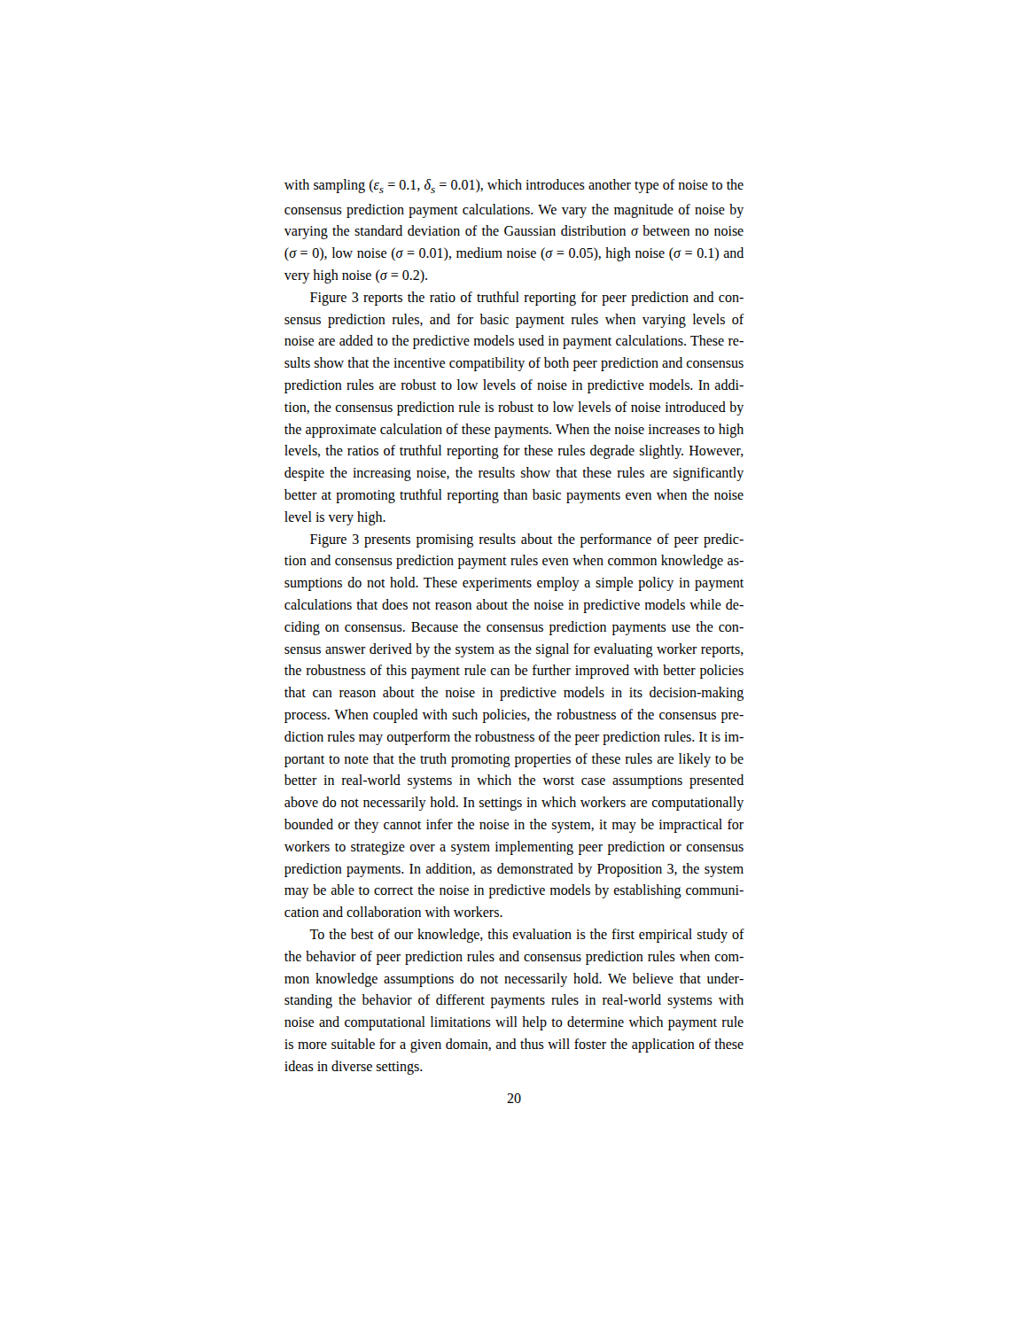with sampling (εs = 0.1, δs = 0.01), which introduces another type of noise to the consensus prediction payment calculations. We vary the magnitude of noise by varying the standard deviation of the Gaussian distribution σ between no noise (σ = 0), low noise (σ = 0.01), medium noise (σ = 0.05), high noise (σ = 0.1) and very high noise (σ = 0.2).
Figure 3 reports the ratio of truthful reporting for peer prediction and consensus prediction rules, and for basic payment rules when varying levels of noise are added to the predictive models used in payment calculations. These results show that the incentive compatibility of both peer prediction and consensus prediction rules are robust to low levels of noise in predictive models. In addition, the consensus prediction rule is robust to low levels of noise introduced by the approximate calculation of these payments. When the noise increases to high levels, the ratios of truthful reporting for these rules degrade slightly. However, despite the increasing noise, the results show that these rules are significantly better at promoting truthful reporting than basic payments even when the noise level is very high.
Figure 3 presents promising results about the performance of peer prediction and consensus prediction payment rules even when common knowledge assumptions do not hold. These experiments employ a simple policy in payment calculations that does not reason about the noise in predictive models while deciding on consensus. Because the consensus prediction payments use the consensus answer derived by the system as the signal for evaluating worker reports, the robustness of this payment rule can be further improved with better policies that can reason about the noise in predictive models in its decision-making process. When coupled with such policies, the robustness of the consensus prediction rules may outperform the robustness of the peer prediction rules. It is important to note that the truth promoting properties of these rules are likely to be better in real-world systems in which the worst case assumptions presented above do not necessarily hold. In settings in which workers are computationally bounded or they cannot infer the noise in the system, it may be impractical for workers to strategize over a system implementing peer prediction or consensus prediction payments. In addition, as demonstrated by Proposition 3, the system may be able to correct the noise in predictive models by establishing communication and collaboration with workers.
To the best of our knowledge, this evaluation is the first empirical study of the behavior of peer prediction rules and consensus prediction rules when common knowledge assumptions do not necessarily hold. We believe that understanding the behavior of different payments rules in real-world systems with noise and computational limitations will help to determine which payment rule is more suitable for a given domain, and thus will foster the application of these ideas in diverse settings.
20